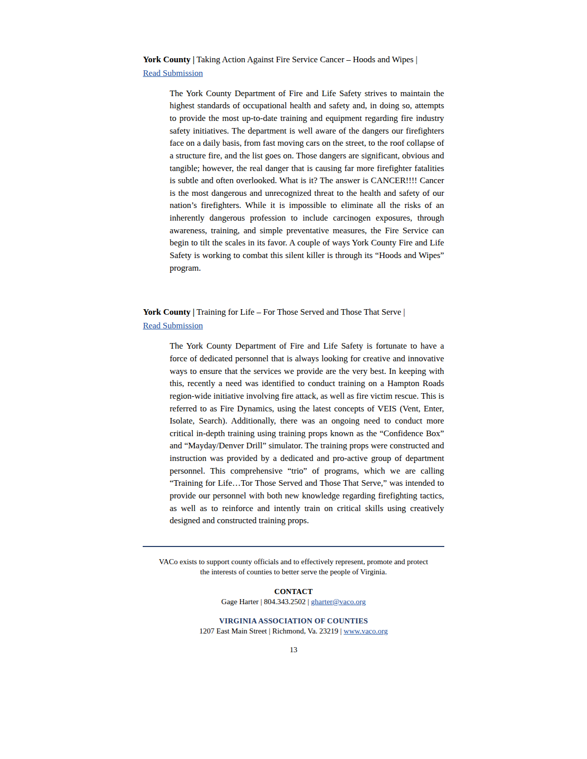York County | Taking Action Against Fire Service Cancer – Hoods and Wipes |
Read Submission
The York County Department of Fire and Life Safety strives to maintain the highest standards of occupational health and safety and, in doing so, attempts to provide the most up-to-date training and equipment regarding fire industry safety initiatives. The department is well aware of the dangers our firefighters face on a daily basis, from fast moving cars on the street, to the roof collapse of a structure fire, and the list goes on. Those dangers are significant, obvious and tangible; however, the real danger that is causing far more firefighter fatalities is subtle and often overlooked. What is it? The answer is CANCER!!!! Cancer is the most dangerous and unrecognized threat to the health and safety of our nation’s firefighters. While it is impossible to eliminate all the risks of an inherently dangerous profession to include carcinogen exposures, through awareness, training, and simple preventative measures, the Fire Service can begin to tilt the scales in its favor. A couple of ways York County Fire and Life Safety is working to combat this silent killer is through its “Hoods and Wipes” program.
York County | Training for Life – For Those Served and Those That Serve |
Read Submission
The York County Department of Fire and Life Safety is fortunate to have a force of dedicated personnel that is always looking for creative and innovative ways to ensure that the services we provide are the very best. In keeping with this, recently a need was identified to conduct training on a Hampton Roads region-wide initiative involving fire attack, as well as fire victim rescue. This is referred to as Fire Dynamics, using the latest concepts of VEIS (Vent, Enter, Isolate, Search). Additionally, there was an ongoing need to conduct more critical in-depth training using training props known as the “Confidence Box” and “Mayday/Denver Drill” simulator. The training props were constructed and instruction was provided by a dedicated and pro-active group of department personnel. This comprehensive “trio” of programs, which we are calling “Training for Life…Tor Those Served and Those That Serve,” was intended to provide our personnel with both new knowledge regarding firefighting tactics, as well as to reinforce and intently train on critical skills using creatively designed and constructed training props.
VACo exists to support county officials and to effectively represent, promote and protect
the interests of counties to better serve the people of Virginia.
CONTACT
Gage Harter | 804.343.2502 | gharter@vaco.org
VIRGINIA ASSOCIATION OF COUNTIES
1207 East Main Street | Richmond, Va. 23219 | www.vaco.org
13